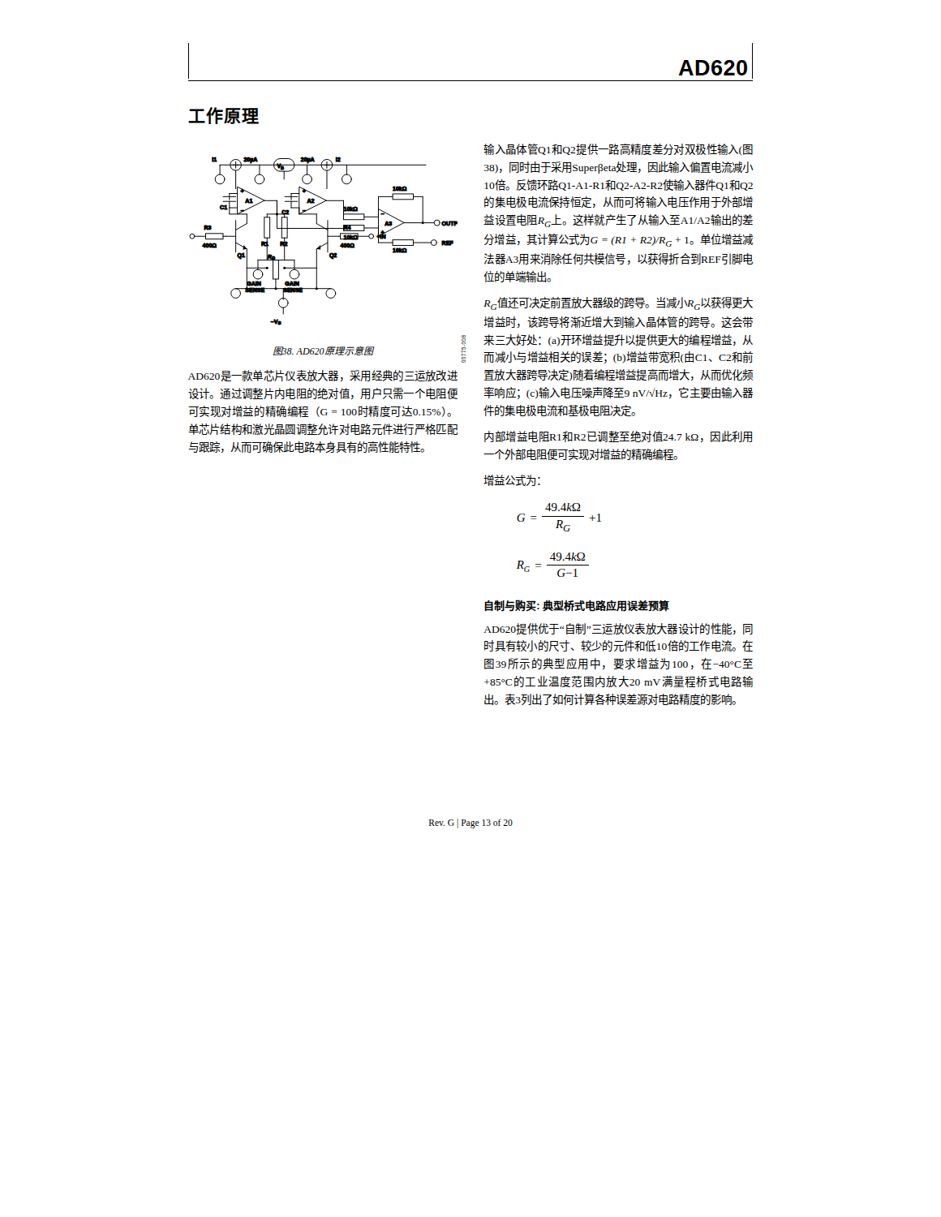AD620
工作原理
A1 + − A2 + − C1 C2 10kΩ 10kΩ A3 − + 10kΩ OUTPUT 10kΩ REF Q1 Q2 R3 400Ω − IN R4 400Ω +IN R1 R2 RG GAIN SENSE GAIN SENSE −VS I1 20µA VB 20µA I2 00775-008
图38. AD620原理示意图
AD620是一款单芯片仪表放大器，采用经典的三运放改进设计。通过调整片内电阻的绝对值，用户只需一个电阻便可实现对增益的精确编程（G = 100时精度可达0.15%）。单芯片结构和激光晶圆调整允许对电路元件进行严格匹配与跟踪，从而可确保此电路本身具有的高性能特性。
输入晶体管Q1和Q2提供一路高精度差分对双极性输入(图38)，同时由于采用Superβeta处理，因此输入偏置电流减小10倍。反馈环路Q1-A1-R1和Q2-A2-R2使输入器件Q1和Q2的集电极电流保持恒定，从而可将输入电压作用于外部增益设置电阻RG上。这样就产生了从输入至A1/A2输出的差分增益，其计算公式为G = (R1 + R2)/RG + 1。单位增益减法器A3用来消除任何共模信号，以获得折合到REF引脚电位的单端输出。
RG值还可决定前置放大器级的跨导。当减小RG以获得更大增益时，该跨导将渐近增大到输入晶体管的跨导。这会带来三大好处：(a)开环增益提升以提供更大的编程增益，从而减小与增益相关的误差；(b)增益带宽积(由C1、C2和前置放大器跨导决定)随着编程增益提高而增大，从而优化频率响应；(c)输入电压噪声降至9 nV/√Hz，它主要由输入器件的集电极电流和基极电阻决定。
内部增益电阻R1和R2已调整至绝对值24.7 kΩ，因此利用一个外部电阻便可实现对增益的精确编程。
增益公式为：
G = 49.4k Ω RG +1
RG = 49.4k Ω G−1
自制与购买: 典型桥式电路应用误差预算
AD620提供优于“自制”三运放仪表放大器设计的性能，同时具有较小的尺寸、较少的元件和低10倍的工作电流。在图39所示的典型应用中，要求增益为100，在−40°C至+85°C的工业温度范围内放大20 mV满量程桥式电路输出。表3列出了如何计算各种误差源对电路精度的影响。
Rev. G | Page 13 of 20